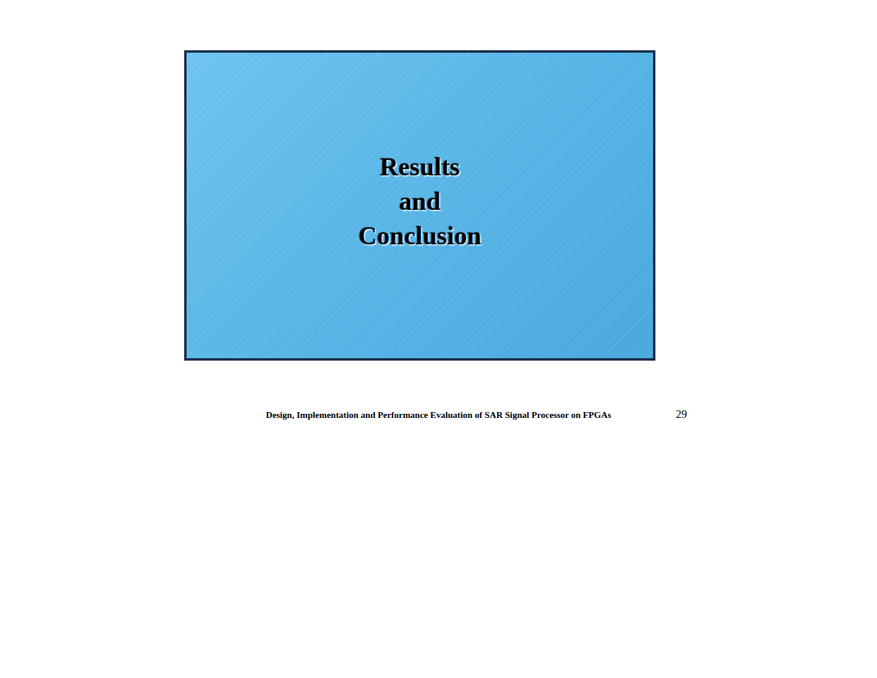Results
and
Conclusion
Design, Implementation and Performance Evaluation of SAR Signal Processor on FPGAs
29